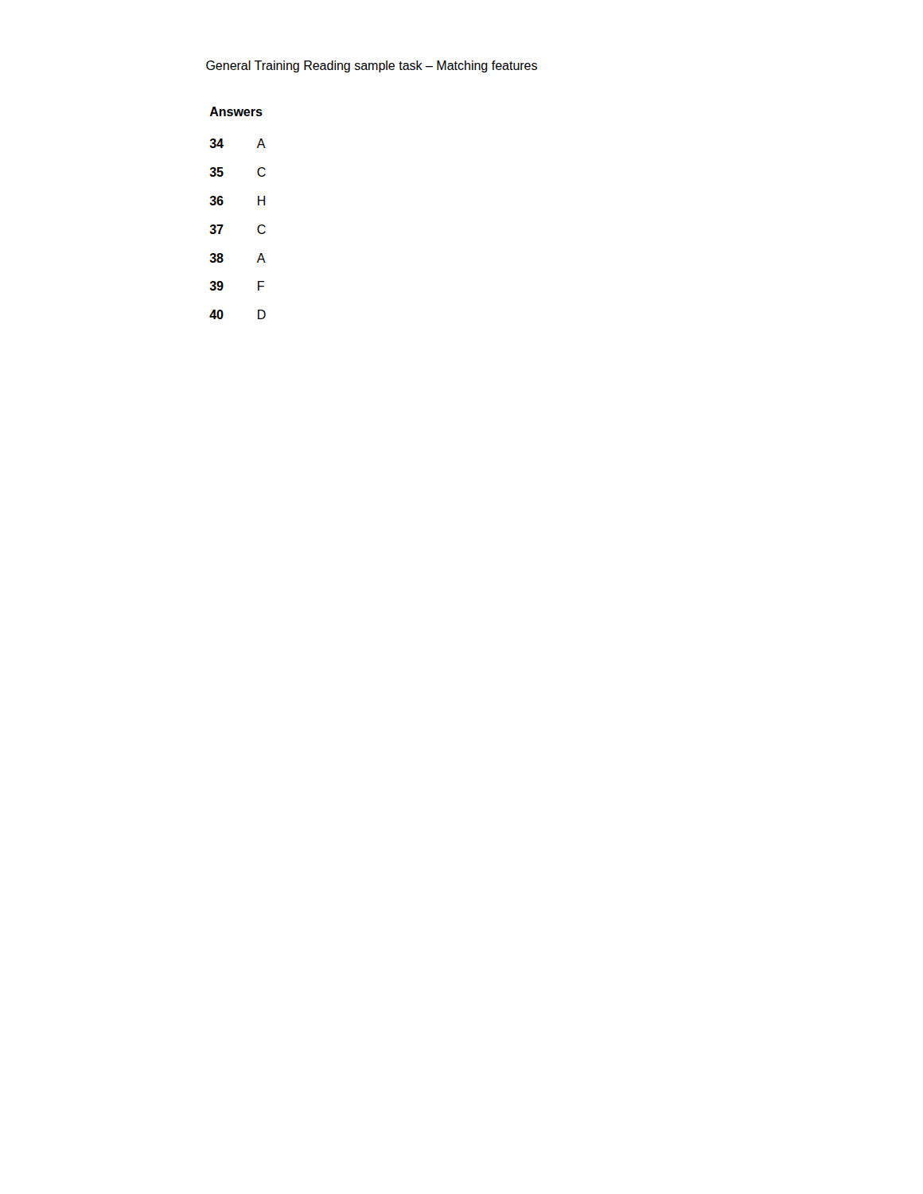General Training Reading sample task – Matching features
Answers
| 34 | A |
| 35 | C |
| 36 | H |
| 37 | C |
| 38 | A |
| 39 | F |
| 40 | D |